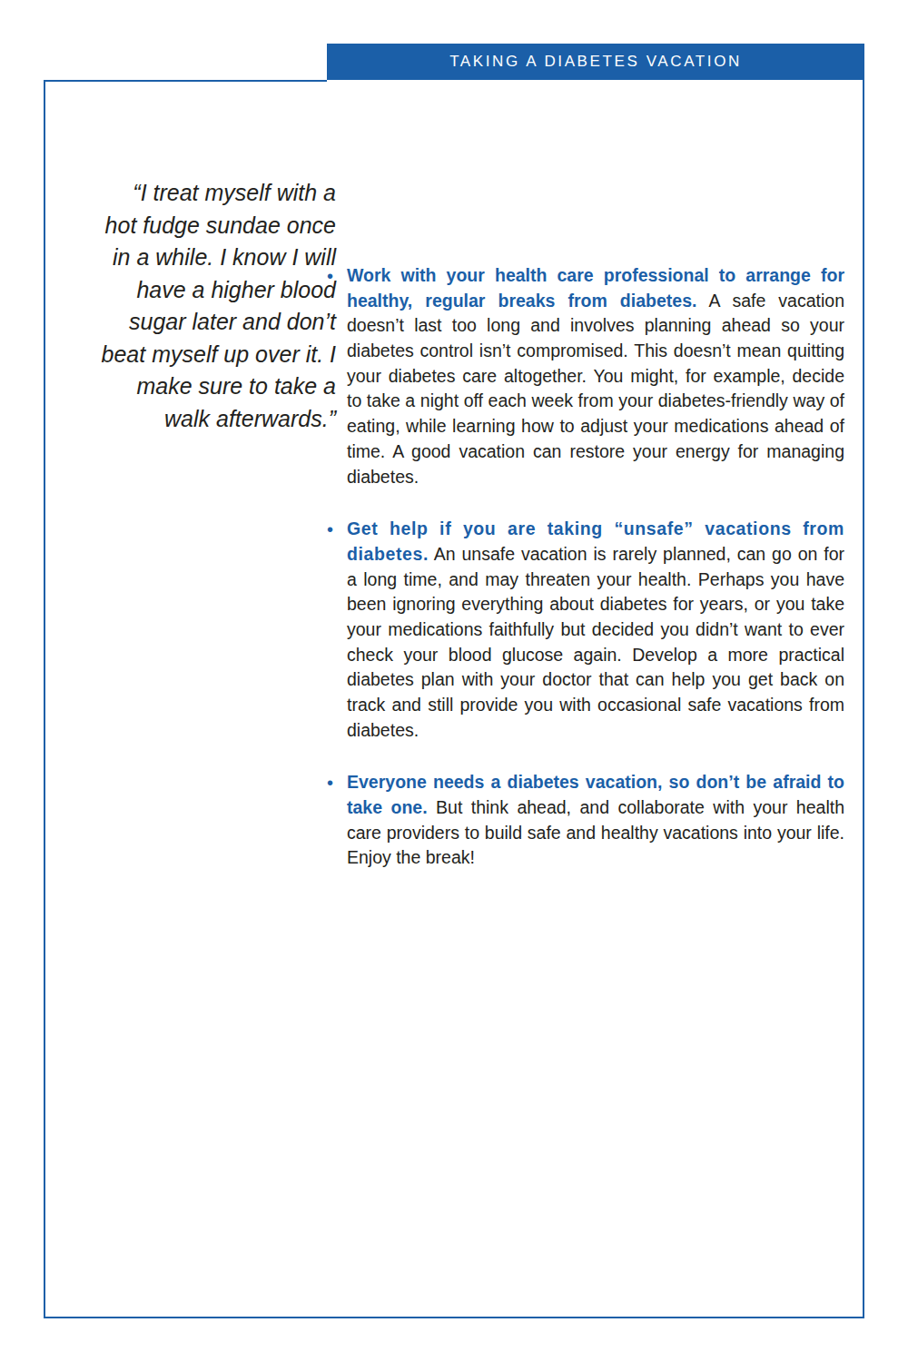Taking a Diabetes Vacation
“I treat myself with a hot fudge sundae once in a while. I know I will have a higher blood sugar later and don’t beat myself up over it. I make sure to take a walk afterwards.”
Work with your health care professional to arrange for healthy, regular breaks from diabetes. A safe vacation doesn’t last too long and involves planning ahead so your diabetes control isn’t compromised. This doesn’t mean quitting your diabetes care altogether. You might, for example, decide to take a night off each week from your diabetes-friendly way of eating, while learning how to adjust your medications ahead of time. A good vacation can restore your energy for managing diabetes.
Get help if you are taking “unsafe” vacations from diabetes. An unsafe vacation is rarely planned, can go on for a long time, and may threaten your health. Perhaps you have been ignoring everything about diabetes for years, or you take your medications faithfully but decided you didn’t want to ever check your blood glucose again. Develop a more practical diabetes plan with your doctor that can help you get back on track and still provide you with occasional safe vacations from diabetes.
Everyone needs a diabetes vacation, so don’t be afraid to take one. But think ahead, and collaborate with your health care providers to build safe and healthy vacations into your life. Enjoy the break!